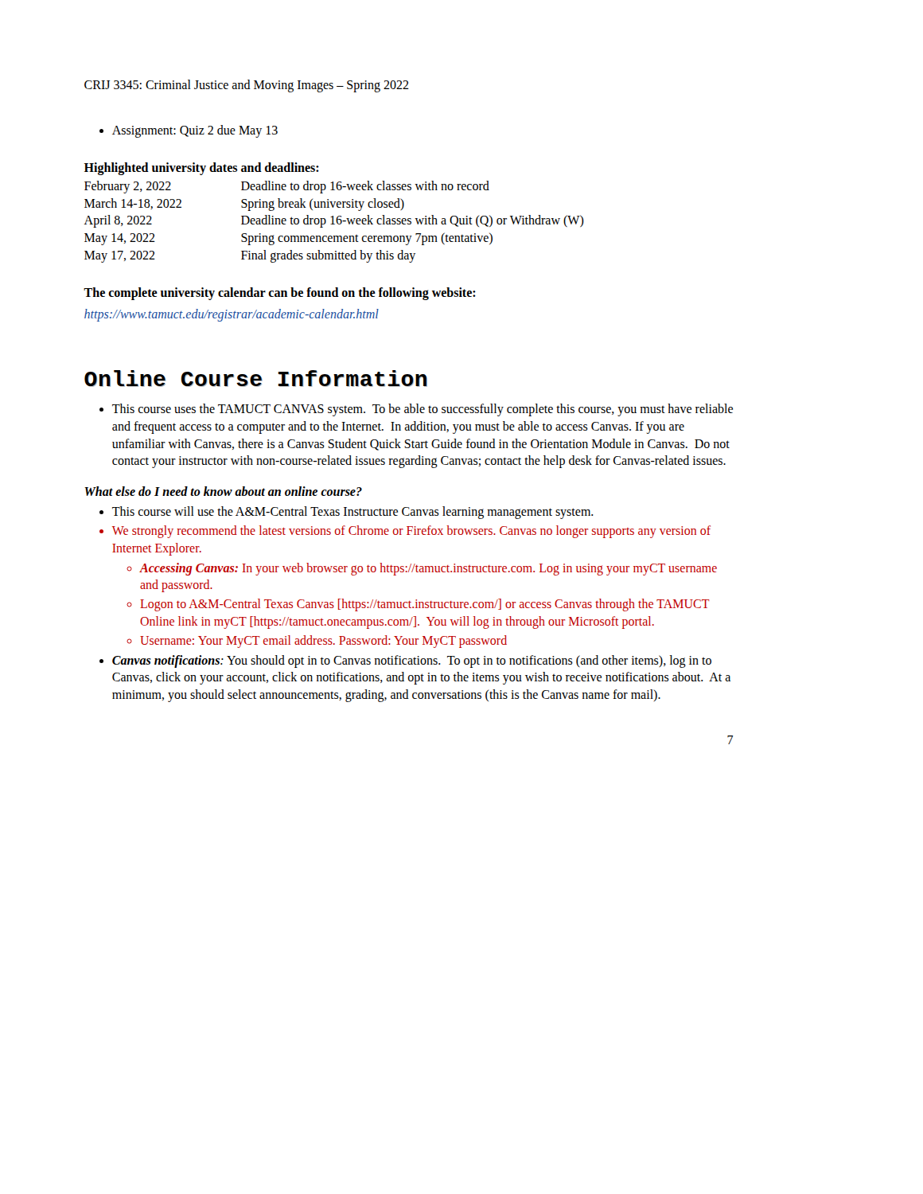CRIJ 3345: Criminal Justice and Moving Images – Spring 2022
Assignment: Quiz 2 due May 13
Highlighted university dates and deadlines:
| February 2, 2022 | Deadline to drop 16-week classes with no record |
| March 14-18, 2022 | Spring break (university closed) |
| April 8, 2022 | Deadline to drop 16-week classes with a Quit (Q) or Withdraw (W) |
| May 14, 2022 | Spring commencement ceremony 7pm (tentative) |
| May 17, 2022 | Final grades submitted by this day |
The complete university calendar can be found on the following website:
https://www.tamuct.edu/registrar/academic-calendar.html
Online Course Information
This course uses the TAMUCT CANVAS system. To be able to successfully complete this course, you must have reliable and frequent access to a computer and to the Internet. In addition, you must be able to access Canvas. If you are unfamiliar with Canvas, there is a Canvas Student Quick Start Guide found in the Orientation Module in Canvas. Do not contact your instructor with non-course-related issues regarding Canvas; contact the help desk for Canvas-related issues.
What else do I need to know about an online course?
This course will use the A&M-Central Texas Instructure Canvas learning management system.
We strongly recommend the latest versions of Chrome or Firefox browsers. Canvas no longer supports any version of Internet Explorer.
Accessing Canvas: In your web browser go to https://tamuct.instructure.com. Log in using your myCT username and password.
Logon to A&M-Central Texas Canvas [https://tamuct.instructure.com/] or access Canvas through the TAMUCT Online link in myCT [https://tamuct.onecampus.com/]. You will log in through our Microsoft portal.
Username: Your MyCT email address. Password: Your MyCT password
Canvas notifications: You should opt in to Canvas notifications. To opt in to notifications (and other items), log in to Canvas, click on your account, click on notifications, and opt in to the items you wish to receive notifications about. At a minimum, you should select announcements, grading, and conversations (this is the Canvas name for mail).
7